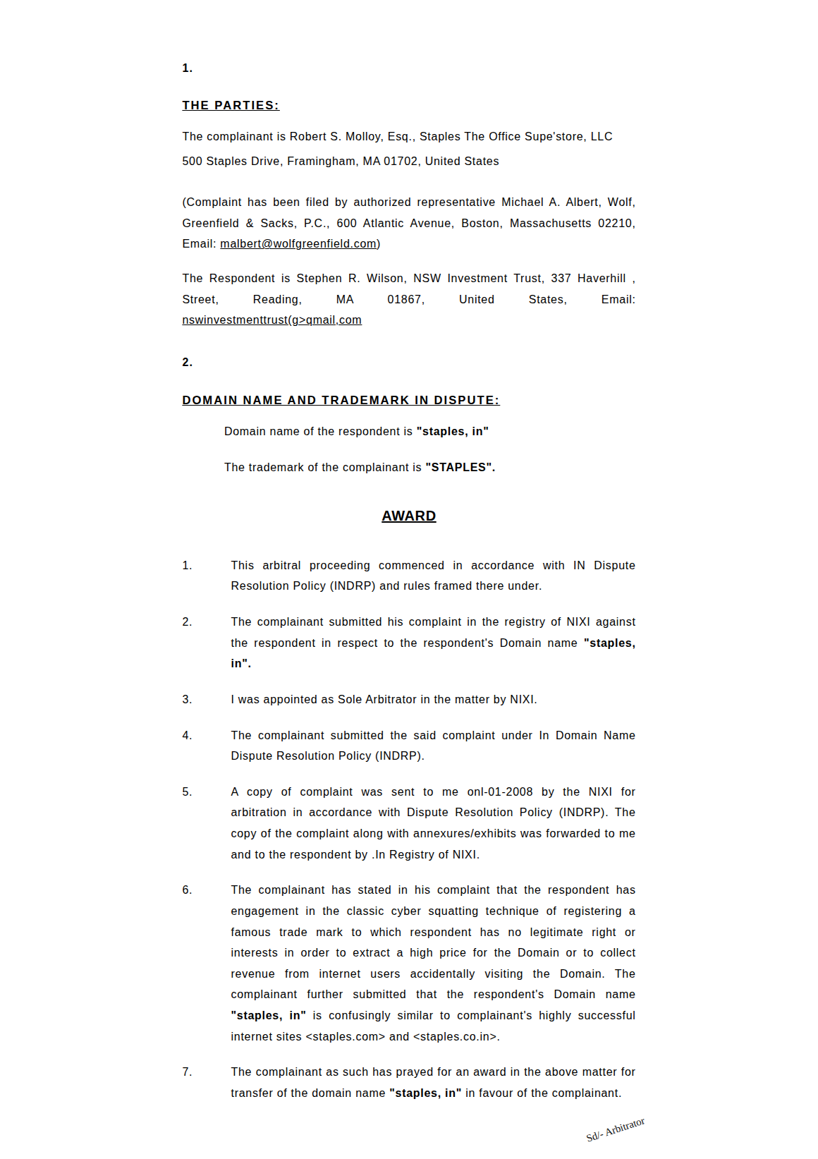1.
THE PARTIES:
The complainant is Robert S. Molloy, Esq., Staples The Office Supe'store, LLC
500 Staples Drive, Framingham, MA 01702, United States
(Complaint has been filed by authorized representative Michael A. Albert, Wolf, Greenfield & Sacks, P.C., 600 Atlantic Avenue, Boston, Massachusetts 02210, Email: malbert@wolfgreenfield.com)
The Respondent is Stephen R. Wilson, NSW Investment Trust, 337 Haverhill , Street, Reading, MA 01867, United States, Email: nswinvestmenttrust(g>qmail,com
2.
DOMAIN NAME AND TRADEMARK IN DISPUTE:
Domain name of the respondent is "staples, in"
The trademark of the complainant is "STAPLES".
AWARD
This arbitral proceeding commenced in accordance with IN Dispute Resolution Policy (INDRP) and rules framed there under.
The complainant submitted his complaint in the registry of NIXI against the respondent in respect to the respondent's Domain name "staples, in".
I was appointed as Sole Arbitrator in the matter by NIXI.
The complainant submitted the said complaint under In Domain Name Dispute Resolution Policy (INDRP).
A copy of complaint was sent to me onl-01-2008 by the NIXI for arbitration in accordance with Dispute Resolution Policy (INDRP). The copy of the complaint along with annexures/exhibits was forwarded to me and to the respondent by .In Registry of NIXI.
The complainant has stated in his complaint that the respondent has engagement in the classic cyber squatting technique of registering a famous trade mark to which respondent has no legitimate right or interests in order to extract a high price for the Domain or to collect revenue from internet users accidentally visiting the Domain. The complainant further submitted that the respondent's Domain name "staples, in" is confusingly similar to complainant's highly successful internet sites <staples.com> and <staples.co.in>.
The complainant as such has prayed for an award in the above matter for transfer of the domain name "staples, in" in favour of the complainant.
Sd/- Arbitrator